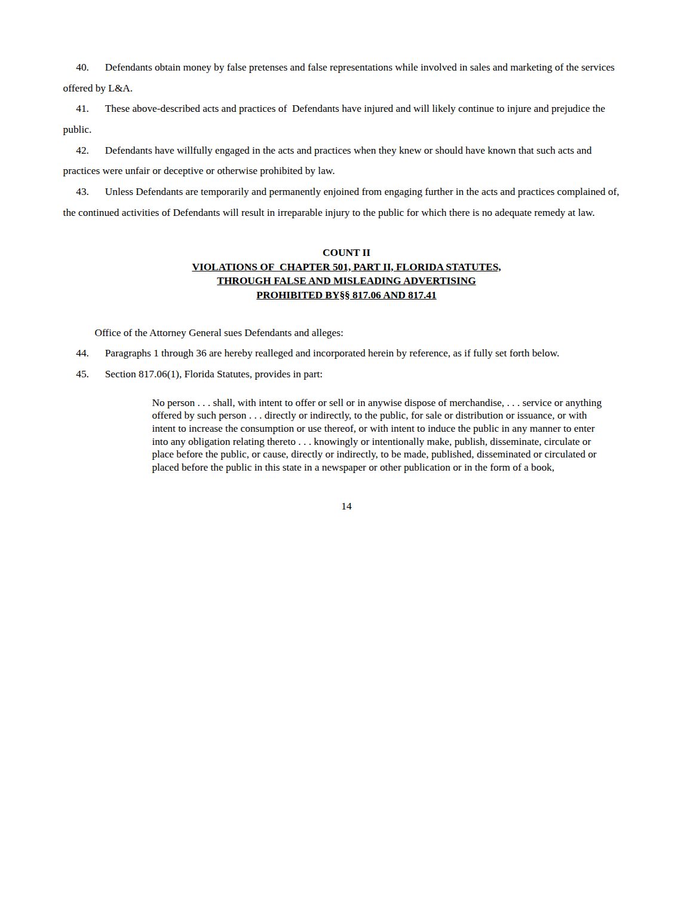40. Defendants obtain money by false pretenses and false representations while involved in sales and marketing of the services offered by L&A.
41. These above-described acts and practices of Defendants have injured and will likely continue to injure and prejudice the public.
42. Defendants have willfully engaged in the acts and practices when they knew or should have known that such acts and practices were unfair or deceptive or otherwise prohibited by law.
43. Unless Defendants are temporarily and permanently enjoined from engaging further in the acts and practices complained of, the continued activities of Defendants will result in irreparable injury to the public for which there is no adequate remedy at law.
COUNT II
VIOLATIONS OF CHAPTER 501, PART II, FLORIDA STATUTES,
THROUGH FALSE AND MISLEADING ADVERTISING
PROHIBITED BY§§ 817.06 AND 817.41
Office of the Attorney General sues Defendants and alleges:
44. Paragraphs 1 through 36 are hereby realleged and incorporated herein by reference, as if fully set forth below.
45. Section 817.06(1), Florida Statutes, provides in part:
No person . . . shall, with intent to offer or sell or in anywise dispose of merchandise, . . . service or anything offered by such person . . . directly or indirectly, to the public, for sale or distribution or issuance, or with intent to increase the consumption or use thereof, or with intent to induce the public in any manner to enter into any obligation relating thereto . . . knowingly or intentionally make, publish, disseminate, circulate or place before the public, or cause, directly or indirectly, to be made, published, disseminated or circulated or placed before the public in this state in a newspaper or other publication or in the form of a book,
14